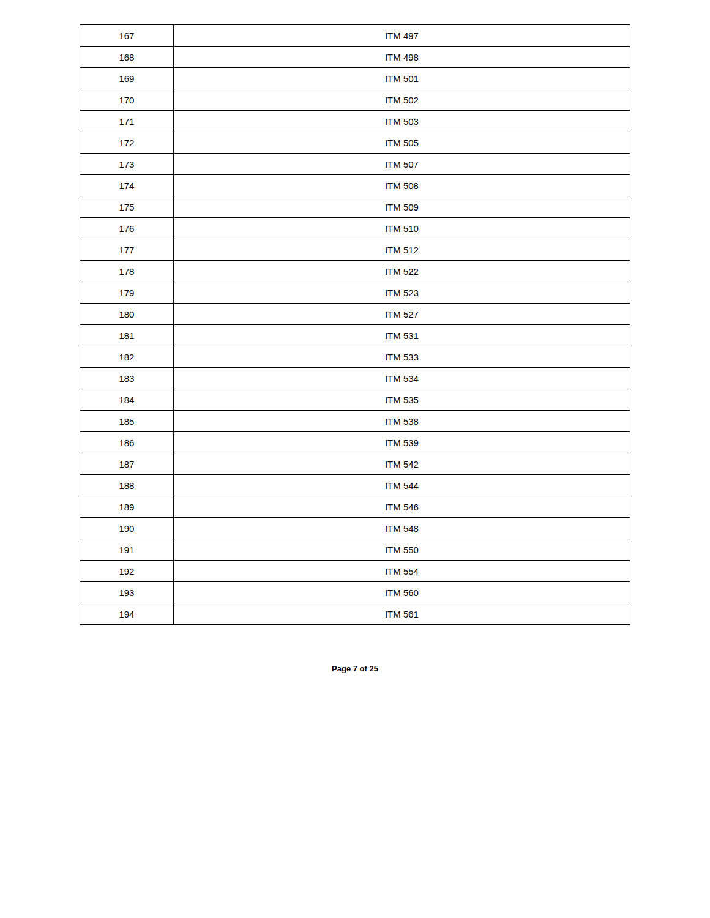| 167 | ITM 497 |
| 168 | ITM 498 |
| 169 | ITM 501 |
| 170 | ITM 502 |
| 171 | ITM 503 |
| 172 | ITM 505 |
| 173 | ITM 507 |
| 174 | ITM 508 |
| 175 | ITM 509 |
| 176 | ITM 510 |
| 177 | ITM 512 |
| 178 | ITM 522 |
| 179 | ITM 523 |
| 180 | ITM 527 |
| 181 | ITM 531 |
| 182 | ITM 533 |
| 183 | ITM 534 |
| 184 | ITM 535 |
| 185 | ITM 538 |
| 186 | ITM 539 |
| 187 | ITM 542 |
| 188 | ITM 544 |
| 189 | ITM 546 |
| 190 | ITM 548 |
| 191 | ITM 550 |
| 192 | ITM 554 |
| 193 | ITM 560 |
| 194 | ITM 561 |
Page 7 of 25